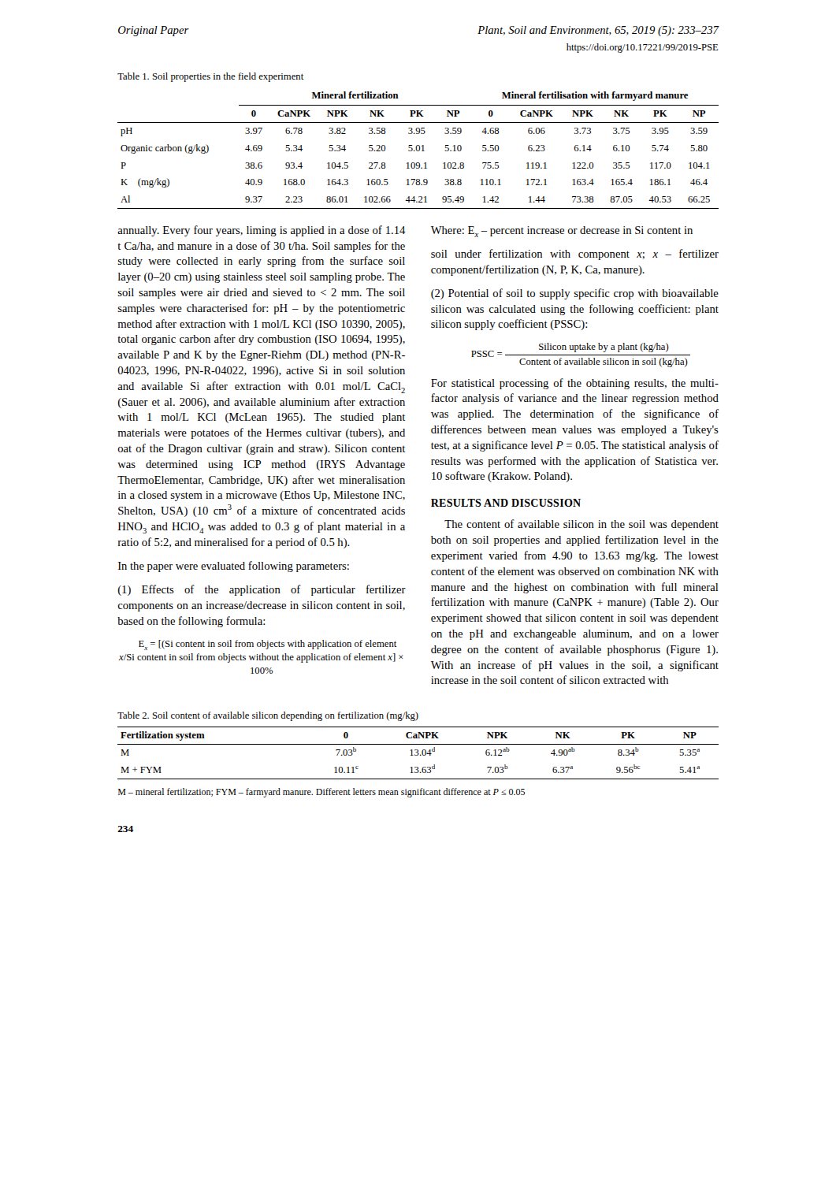Original Paper
Plant, Soil and Environment, 65, 2019 (5): 233–237
https://doi.org/10.17221/99/2019-PSE
Table 1. Soil properties in the field experiment
| | Mineral fertilization | Mineral fertilisation with farmyard manure |
| --- | --- | --- |
| | 0 | CaNPK | NPK | NK | PK | NP | 0 | CaNPK | NPK | NK | PK | NP |
| pH | 3.97 | 6.78 | 3.82 | 3.58 | 3.95 | 3.59 | 4.68 | 6.06 | 3.73 | 3.75 | 3.95 | 3.59 |
| Organic carbon (g/kg) | 4.69 | 5.34 | 5.34 | 5.20 | 5.01 | 5.10 | 5.50 | 6.23 | 6.14 | 6.10 | 5.74 | 5.80 |
| P | 38.6 | 93.4 | 104.5 | 27.8 | 109.1 | 102.8 | 75.5 | 119.1 | 122.0 | 35.5 | 117.0 | 104.1 |
| K (mg/kg) | 40.9 | 168.0 | 164.3 | 160.5 | 178.9 | 38.8 | 110.1 | 172.1 | 163.4 | 165.4 | 186.1 | 46.4 |
| Al | 9.37 | 2.23 | 86.01 | 102.66 | 44.21 | 95.49 | 1.42 | 1.44 | 73.38 | 87.05 | 40.53 | 66.25 |
annually. Every four years, liming is applied in a dose of 1.14 t Ca/ha, and manure in a dose of 30 t/ha. Soil samples for the study were collected in early spring from the surface soil layer (0–20 cm) using stainless steel soil sampling probe. The soil samples were air dried and sieved to < 2 mm. The soil samples were characterised for: pH – by the potentiometric method after extraction with 1 mol/L KCl (ISO 10390, 2005), total organic carbon after dry combustion (ISO 10694, 1995), available P and K by the Egner-Riehm (DL) method (PN-R-04023, 1996, PN-R-04022, 1996), active Si in soil solution and available Si after extraction with 0.01 mol/L CaCl2 (Sauer et al. 2006), and available aluminium after extraction with 1 mol/L KCl (McLean 1965). The studied plant materials were potatoes of the Hermes cultivar (tubers), and oat of the Dragon cultivar (grain and straw). Silicon content was determined using ICP method (IRYS Advantage ThermoElementar, Cambridge, UK) after wet mineralisation in a closed system in a microwave (Ethos Up, Milestone INC, Shelton, USA) (10 cm3 of a mixture of concentrated acids HNO3 and HClO4 was added to 0.3 g of plant material in a ratio of 5:2, and mineralised for a period of 0.5 h).
In the paper were evaluated following parameters:
(1) Effects of the application of particular fertilizer components on an increase/decrease in silicon content in soil, based on the following formula:
Ex = [(Si content in soil from objects with application of element x/Si content in soil from objects without the application of element x] × 100%
Where: Ex – percent increase or decrease in Si content in
soil under fertilization with component x; x – fertilizer component/fertilization (N, P, K, Ca, manure).
(2) Potential of soil to supply specific crop with bioavailable silicon was calculated using the following coefficient: plant silicon supply coefficient (PSSC):
PSSC = Silicon uptake by a plant (kg/ha) Content of available silicon in soil (kg/ha)
For statistical processing of the obtaining results, the multi-factor analysis of variance and the linear regression method was applied. The determination of the significance of differences between mean values was employed a Tukey's test, at a significance level P = 0.05. The statistical analysis of results was performed with the application of Statistica ver. 10 software (Krakow. Poland).
Results and discussion
The content of available silicon in the soil was dependent both on soil properties and applied fertilization level in the experiment varied from 4.90 to 13.63 mg/kg. The lowest content of the element was observed on combination NK with manure and the highest on combination with full mineral fertilization with manure (CaNPK + manure) (Table 2). Our experiment showed that silicon content in soil was dependent on the pH and exchangeable aluminum, and on a lower degree on the content of available phosphorus (Figure 1). With an increase of pH values in the soil, a significant increase in the soil content of silicon extracted with
Table 2. Soil content of available silicon depending on fertilization (mg/kg)
| Fertilization system | 0 | CaNPK | NPK | NK | PK | NP |
| --- | --- | --- | --- | --- | --- | --- |
| M | 7.03 b | 13.04 d | 6.12 ab | 4.90 ab | 8.34 b | 5.35 a |
| M + FYM | 10.11 c | 13.63 d | 7.03 b | 6.37 a | 9.56 bc | 5.41 a |
M – mineral fertilization; FYM – farmyard manure. Different letters mean significant difference at P ≤ 0.05
234